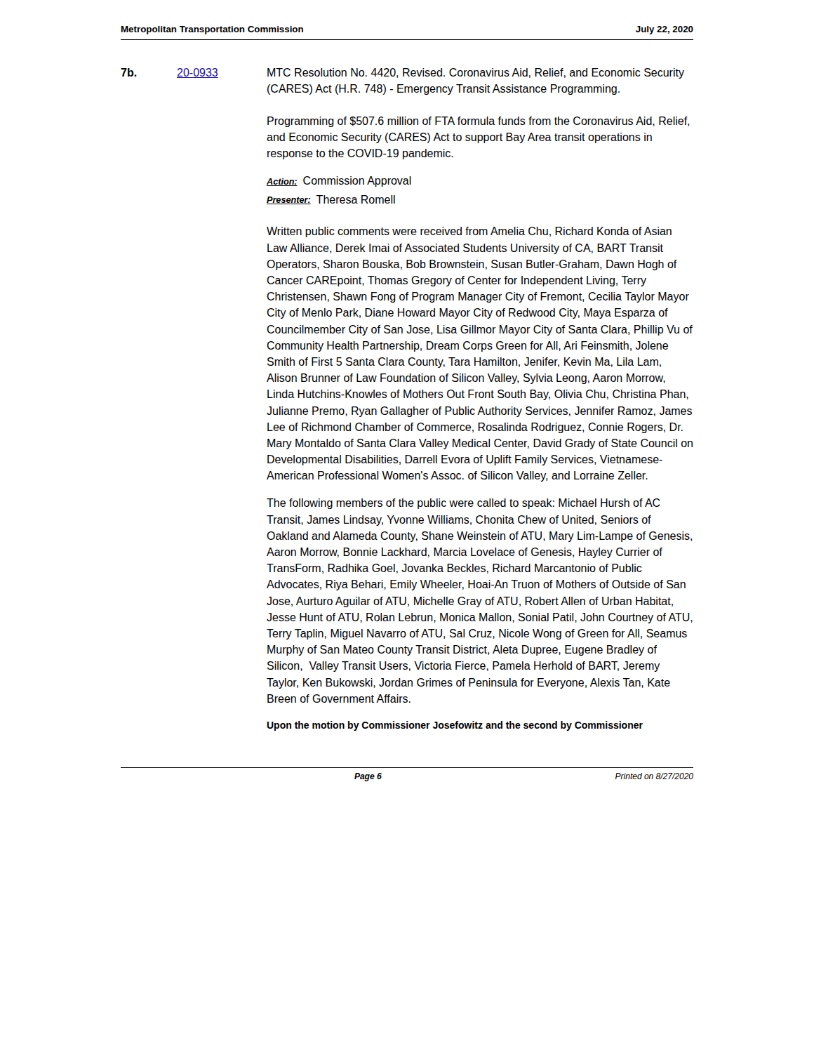Metropolitan Transportation Commission July 22, 2020
7b.
20-0933
MTC Resolution No. 4420, Revised. Coronavirus Aid, Relief, and Economic Security (CARES) Act (H.R. 748) - Emergency Transit Assistance Programming.
Programming of $507.6 million of FTA formula funds from the Coronavirus Aid, Relief, and Economic Security (CARES) Act to support Bay Area transit operations in response to the COVID-19 pandemic.
Action:
Commission Approval
Presenter:
Theresa Romell
Written public comments were received from Amelia Chu, Richard Konda of Asian Law Alliance, Derek Imai of Associated Students University of CA, BART Transit Operators, Sharon Bouska, Bob Brownstein, Susan Butler-Graham, Dawn Hogh of Cancer CAREpoint, Thomas Gregory of Center for Independent Living, Terry Christensen, Shawn Fong of Program Manager City of Fremont, Cecilia Taylor Mayor City of Menlo Park, Diane Howard Mayor City of Redwood City, Maya Esparza of Councilmember City of San Jose, Lisa Gillmor Mayor City of Santa Clara, Phillip Vu of Community Health Partnership, Dream Corps Green for All, Ari Feinsmith, Jolene Smith of First 5 Santa Clara County, Tara Hamilton, Jenifer, Kevin Ma, Lila Lam, Alison Brunner of Law Foundation of Silicon Valley, Sylvia Leong, Aaron Morrow, Linda Hutchins-Knowles of Mothers Out Front South Bay, Olivia Chu, Christina Phan, Julianne Premo, Ryan Gallagher of Public Authority Services, Jennifer Ramoz, James Lee of Richmond Chamber of Commerce, Rosalinda Rodriguez, Connie Rogers, Dr. Mary Montaldo of Santa Clara Valley Medical Center, David Grady of State Council on Developmental Disabilities, Darrell Evora of Uplift Family Services, Vietnamese-American Professional Women's Assoc. of Silicon Valley, and Lorraine Zeller.
The following members of the public were called to speak: Michael Hursh of AC Transit, James Lindsay, Yvonne Williams, Chonita Chew of United, Seniors of Oakland and Alameda County, Shane Weinstein of ATU, Mary Lim-Lampe of Genesis, Aaron Morrow, Bonnie Lackhard, Marcia Lovelace of Genesis, Hayley Currier of TransForm, Radhika Goel, Jovanka Beckles, Richard Marcantonio of Public Advocates, Riya Behari, Emily Wheeler, Hoai-An Truon of Mothers of Outside of San Jose, Aurturo Aguilar of ATU, Michelle Gray of ATU, Robert Allen of Urban Habitat, Jesse Hunt of ATU, Rolan Lebrun, Monica Mallon, Sonial Patil, John Courtney of ATU, Terry Taplin, Miguel Navarro of ATU, Sal Cruz, Nicole Wong of Green for All, Seamus Murphy of San Mateo County Transit District, Aleta Dupree, Eugene Bradley of Silicon, Valley Transit Users, Victoria Fierce, Pamela Herhold of BART, Jeremy Taylor, Ken Bukowski, Jordan Grimes of Peninsula for Everyone, Alexis Tan, Kate Breen of Government Affairs.
Upon the motion by Commissioner Josefowitz and the second by Commissioner
Page 6 Printed on 8/27/2020